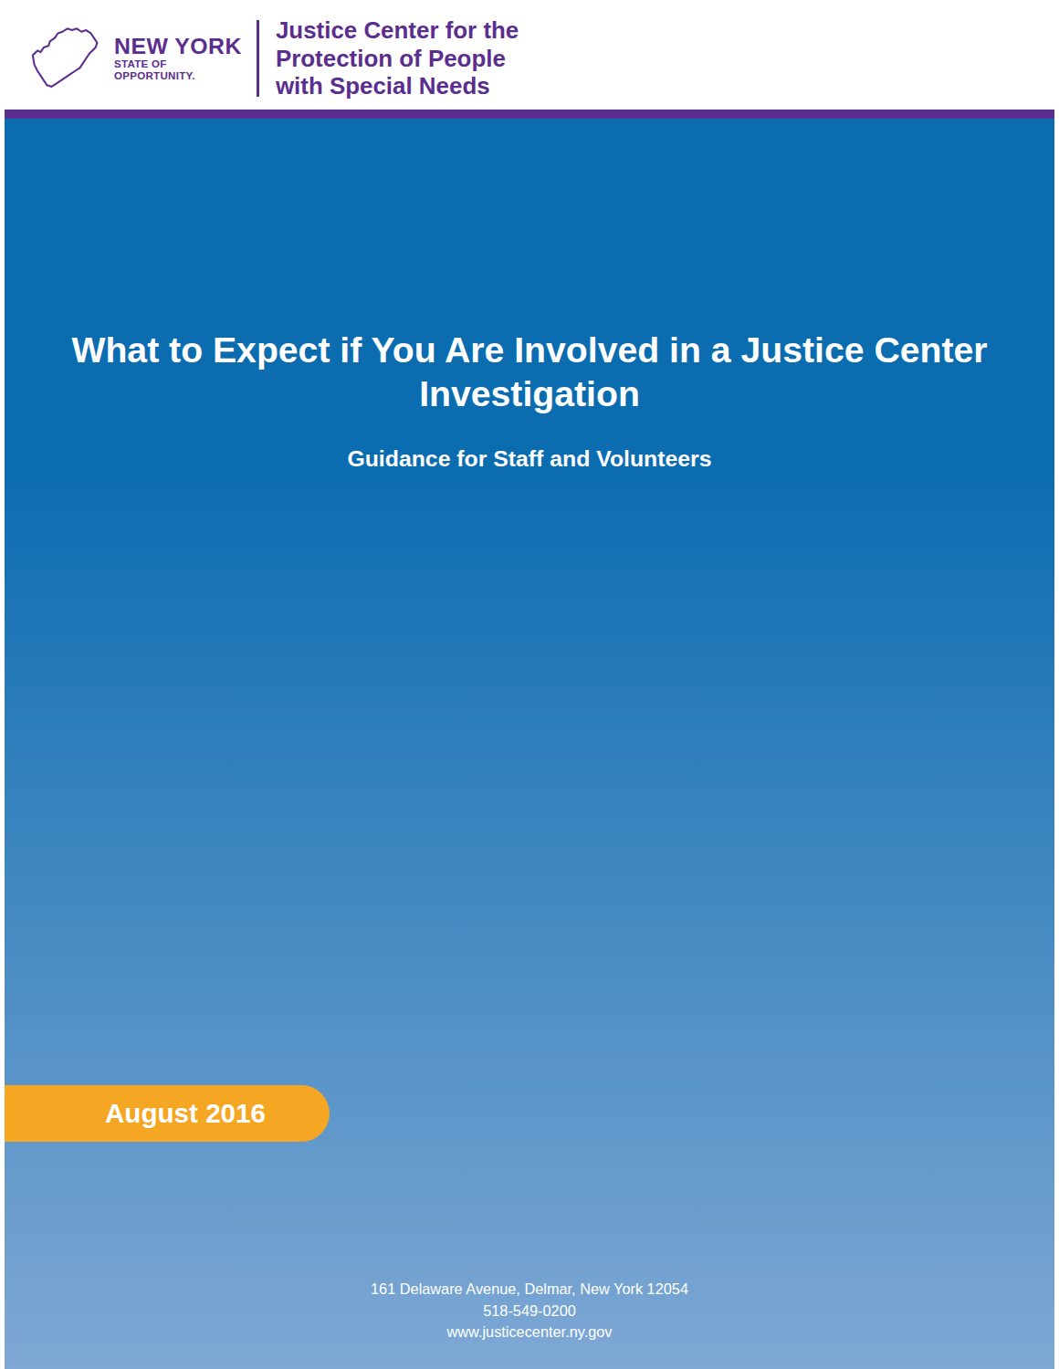NEW YORK STATE OF OPPORTUNITY.
Justice Center for the
Protection of People
with Special Needs
What to Expect if You Are Involved in a Justice Center Investigation
Guidance for Staff and Volunteers
August 2016
161 Delaware Avenue, Delmar, New York 12054
518-549-0200
www.justicecenter.ny.gov